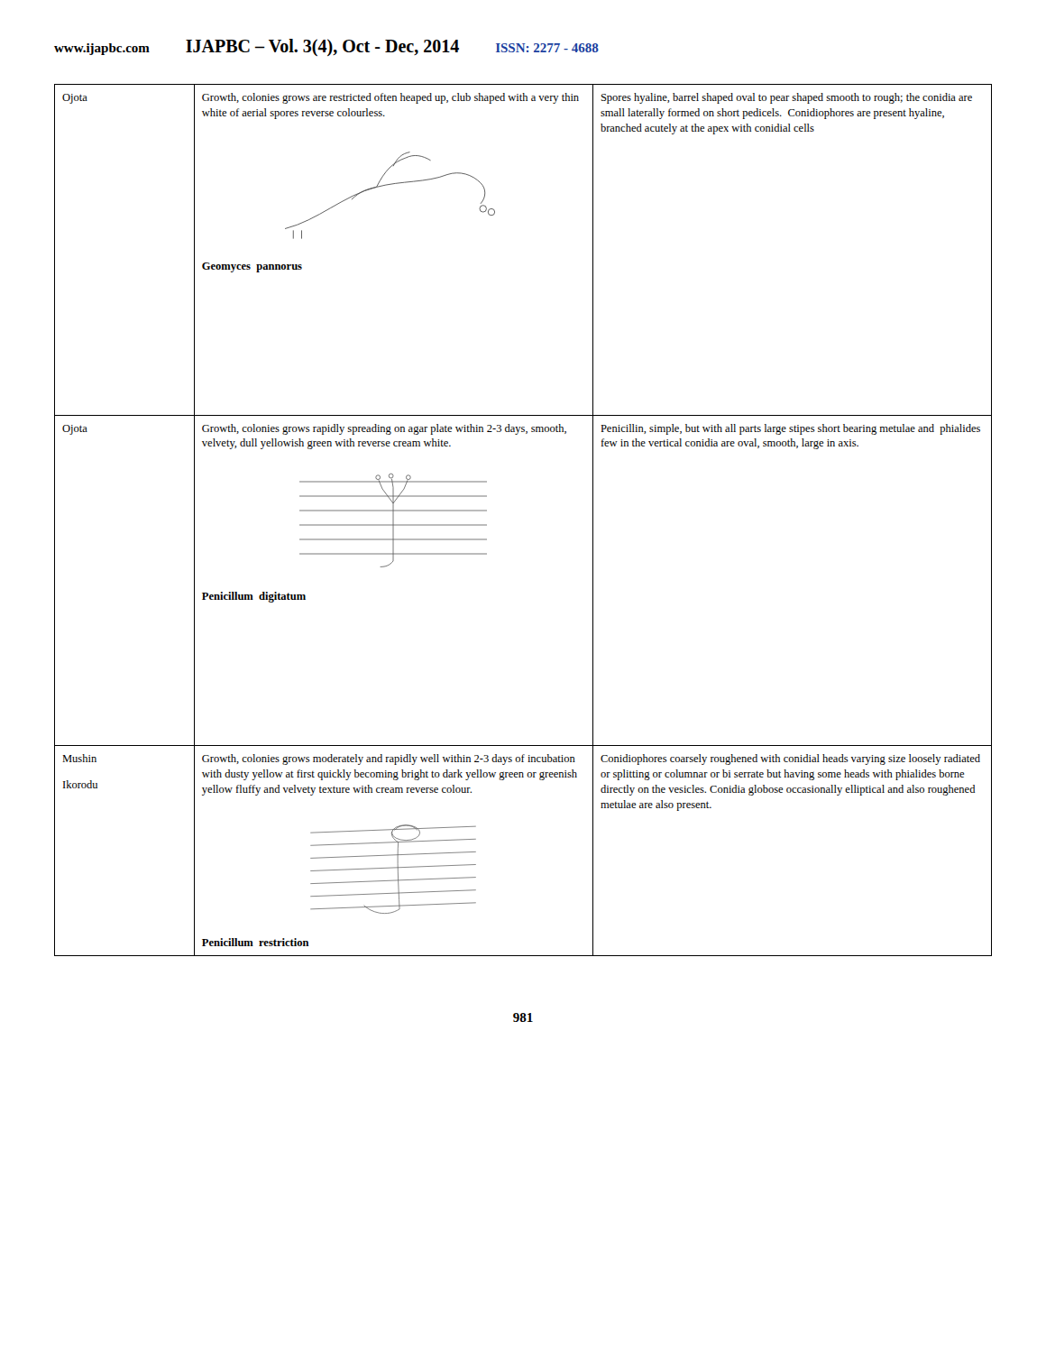www.ijapbc.com IJAPBC – Vol. 3(4), Oct - Dec, 2014 ISSN: 2277 - 4688
| Ojota | Growth, colonies grows are restricted often heaped up, club shaped with a very thin white of aerial spores reverse colourless. Geomyces pannorus | Spores hyaline, barrel shaped oval to pear shaped smooth to rough; the conidia are small laterally formed on short pedicels. Conidiophores are present hyaline, branched acutely at the apex with conidial cells |
| Ojota | Growth, colonies grows rapidly spreading on agar plate within 2-3 days, smooth, velvety, dull yellowish green with reverse cream white. Penicillum digitatum | Penicillin, simple, but with all parts large stipes short bearing metulae and phialides few in the vertical conidia are oval, smooth, large in axis. |
| Mushin Ikorodu | Growth, colonies grows moderately and rapidly well within 2-3 days of incubation with dusty yellow at first quickly becoming bright to dark yellow green or greenish yellow fluffy and velvety texture with cream reverse colour. Penicillum restriction | Conidiophores coarsely roughened with conidial heads varying size loosely radiated or splitting or columnar or bi serrate but having some heads with phialides borne directly on the vesicles. Conidia globose occasionally elliptical and also roughened metulae are also present. |
981